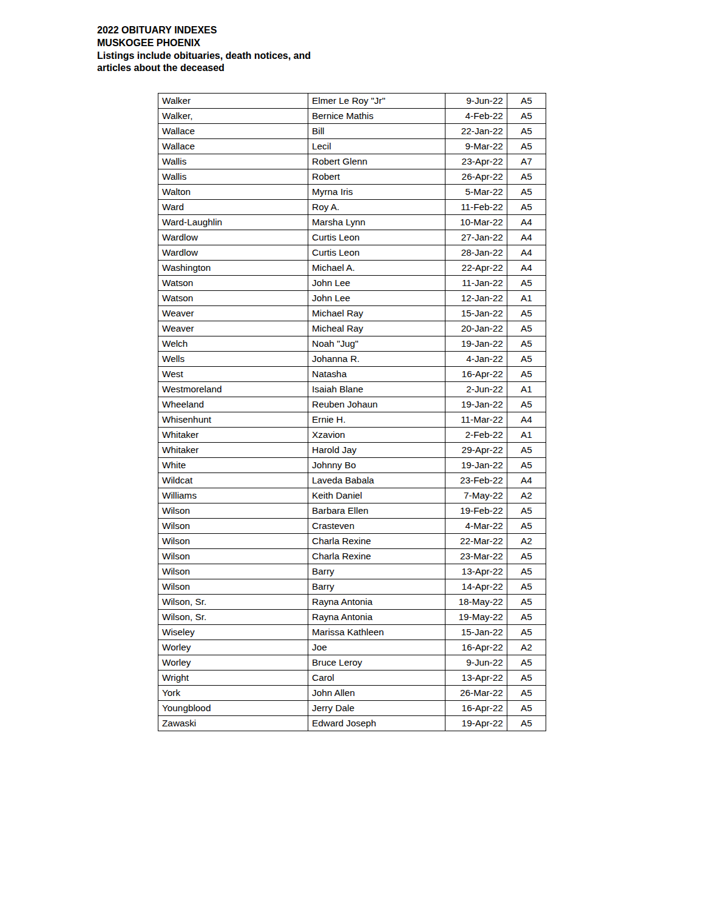2022 OBITUARY INDEXES
MUSKOGEE PHOENIX
Listings include obituaries, death notices, and
articles about the deceased
| Walker | Elmer Le Roy "Jr" | 9-Jun-22 | A5 |
| Walker, | Bernice Mathis | 4-Feb-22 | A5 |
| Wallace | Bill | 22-Jan-22 | A5 |
| Wallace | Lecil | 9-Mar-22 | A5 |
| Wallis | Robert Glenn | 23-Apr-22 | A7 |
| Wallis | Robert | 26-Apr-22 | A5 |
| Walton | Myrna Iris | 5-Mar-22 | A5 |
| Ward | Roy A. | 11-Feb-22 | A5 |
| Ward-Laughlin | Marsha Lynn | 10-Mar-22 | A4 |
| Wardlow | Curtis Leon | 27-Jan-22 | A4 |
| Wardlow | Curtis Leon | 28-Jan-22 | A4 |
| Washington | Michael A. | 22-Apr-22 | A4 |
| Watson | John Lee | 11-Jan-22 | A5 |
| Watson | John Lee | 12-Jan-22 | A1 |
| Weaver | Michael Ray | 15-Jan-22 | A5 |
| Weaver | Micheal Ray | 20-Jan-22 | A5 |
| Welch | Noah "Jug" | 19-Jan-22 | A5 |
| Wells | Johanna R. | 4-Jan-22 | A5 |
| West | Natasha | 16-Apr-22 | A5 |
| Westmoreland | Isaiah Blane | 2-Jun-22 | A1 |
| Wheeland | Reuben Johaun | 19-Jan-22 | A5 |
| Whisenhunt | Ernie H. | 11-Mar-22 | A4 |
| Whitaker | Xzavion | 2-Feb-22 | A1 |
| Whitaker | Harold Jay | 29-Apr-22 | A5 |
| White | Johnny Bo | 19-Jan-22 | A5 |
| Wildcat | Laveda Babala | 23-Feb-22 | A4 |
| Williams | Keith Daniel | 7-May-22 | A2 |
| Wilson | Barbara Ellen | 19-Feb-22 | A5 |
| Wilson | Crasteven | 4-Mar-22 | A5 |
| Wilson | Charla Rexine | 22-Mar-22 | A2 |
| Wilson | Charla Rexine | 23-Mar-22 | A5 |
| Wilson | Barry | 13-Apr-22 | A5 |
| Wilson | Barry | 14-Apr-22 | A5 |
| Wilson, Sr. | Rayna Antonia | 18-May-22 | A5 |
| Wilson, Sr. | Rayna Antonia | 19-May-22 | A5 |
| Wiseley | Marissa Kathleen | 15-Jan-22 | A5 |
| Worley | Joe | 16-Apr-22 | A2 |
| Worley | Bruce Leroy | 9-Jun-22 | A5 |
| Wright | Carol | 13-Apr-22 | A5 |
| York | John Allen | 26-Mar-22 | A5 |
| Youngblood | Jerry Dale | 16-Apr-22 | A5 |
| Zawaski | Edward Joseph | 19-Apr-22 | A5 |